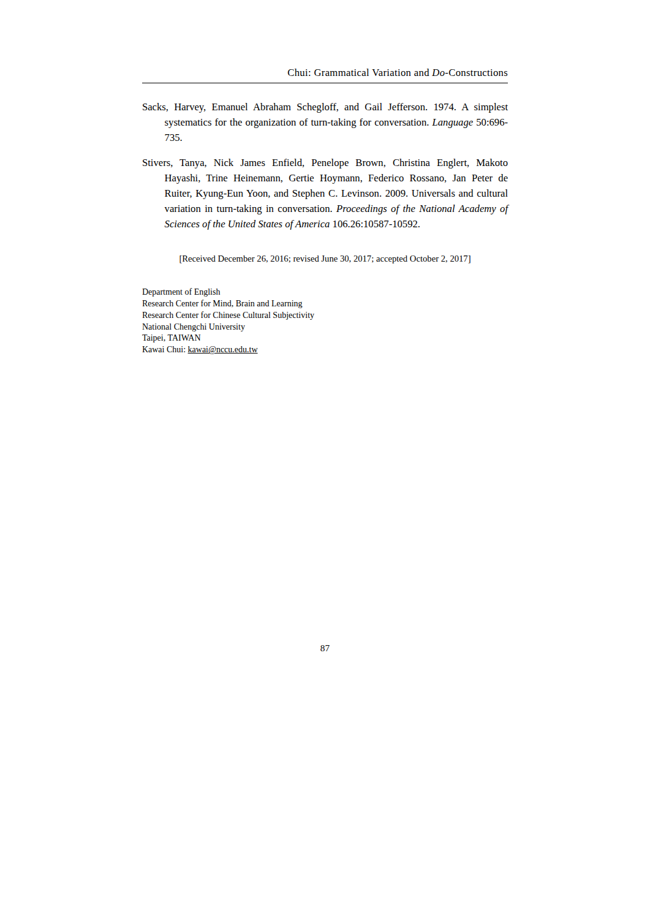Chui: Grammatical Variation and Do-Constructions
Sacks, Harvey, Emanuel Abraham Schegloff, and Gail Jefferson. 1974. A simplest systematics for the organization of turn-taking for conversation. Language 50:696-735.
Stivers, Tanya, Nick James Enfield, Penelope Brown, Christina Englert, Makoto Hayashi, Trine Heinemann, Gertie Hoymann, Federico Rossano, Jan Peter de Ruiter, Kyung-Eun Yoon, and Stephen C. Levinson. 2009. Universals and cultural variation in turn-taking in conversation. Proceedings of the National Academy of Sciences of the United States of America 106.26:10587-10592.
[Received December 26, 2016; revised June 30, 2017; accepted October 2, 2017]
Department of English
Research Center for Mind, Brain and Learning
Research Center for Chinese Cultural Subjectivity
National Chengchi University
Taipei, TAIWAN
Kawai Chui: kawai@nccu.edu.tw
87